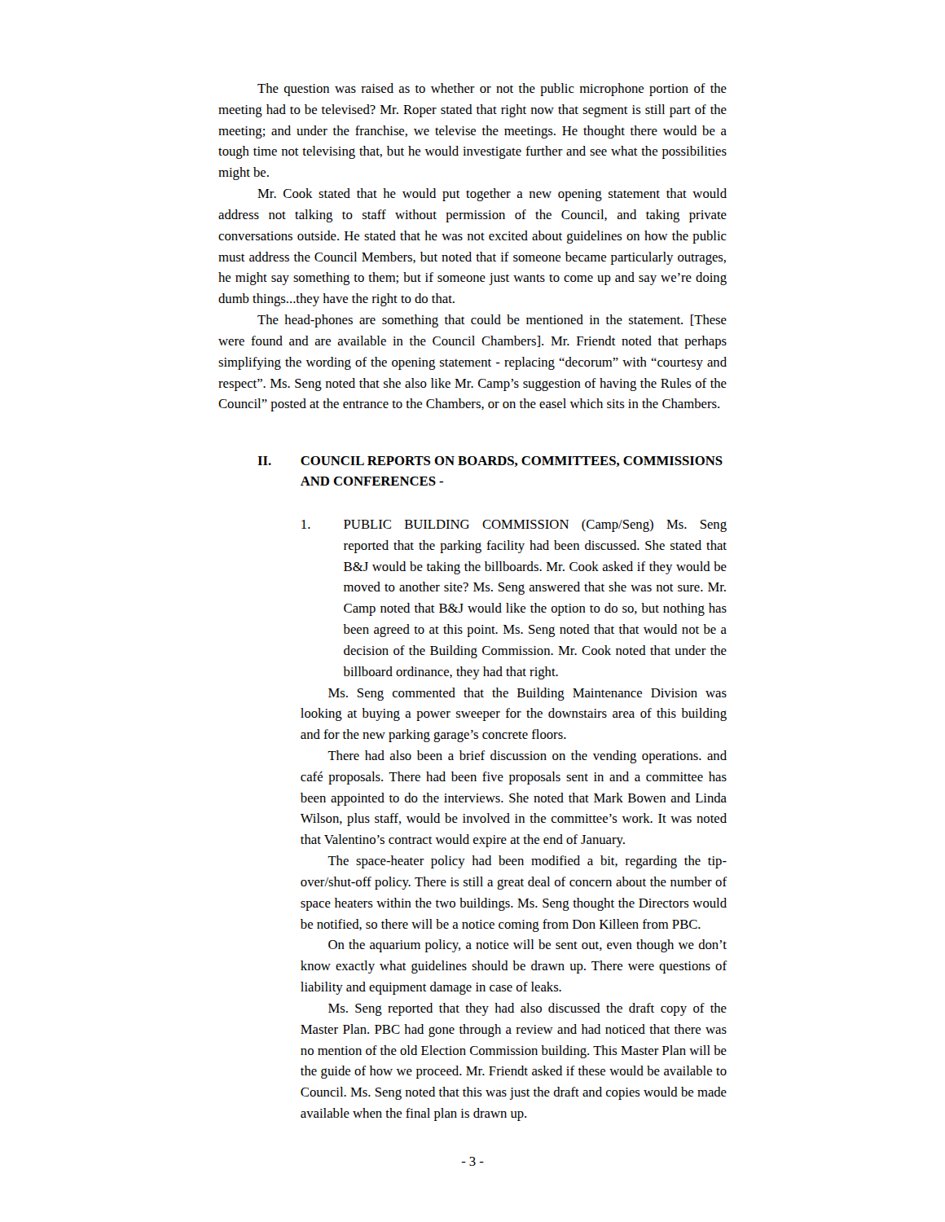The question was raised as to whether or not the public microphone portion of the meeting had to be televised? Mr. Roper stated that right now that segment is still part of the meeting; and under the franchise, we televise the meetings. He thought there would be a tough time not televising that, but he would investigate further and see what the possibilities might be.
Mr. Cook stated that he would put together a new opening statement that would address not talking to staff without permission of the Council, and taking private conversations outside. He stated that he was not excited about guidelines on how the public must address the Council Members, but noted that if someone became particularly outrages, he might say something to them; but if someone just wants to come up and say we’re doing dumb things...they have the right to do that.
The head-phones are something that could be mentioned in the statement. [These were found and are available in the Council Chambers]. Mr. Friendt noted that perhaps simplifying the wording of the opening statement - replacing “decorum” with “courtesy and respect”. Ms. Seng noted that she also like Mr. Camp’s suggestion of having the Rules of the Council” posted at the entrance to the Chambers, or on the easel which sits in the Chambers.
II. COUNCIL REPORTS ON BOARDS, COMMITTEES, COMMISSIONS AND CONFERENCES -
1. PUBLIC BUILDING COMMISSION (Camp/Seng) Ms. Seng reported that the parking facility had been discussed. She stated that B&J would be taking the billboards. Mr. Cook asked if they would be moved to another site? Ms. Seng answered that she was not sure. Mr. Camp noted that B&J would like the option to do so, but nothing has been agreed to at this point. Ms. Seng noted that that would not be a decision of the Building Commission. Mr. Cook noted that under the billboard ordinance, they had that right.
Ms. Seng commented that the Building Maintenance Division was looking at buying a power sweeper for the downstairs area of this building and for the new parking garage’s concrete floors.
There had also been a brief discussion on the vending operations. and café proposals. There had been five proposals sent in and a committee has been appointed to do the interviews. She noted that Mark Bowen and Linda Wilson, plus staff, would be involved in the committee’s work. It was noted that Valentino’s contract would expire at the end of January.
The space-heater policy had been modified a bit, regarding the tip-over/shut-off policy. There is still a great deal of concern about the number of space heaters within the two buildings. Ms. Seng thought the Directors would be notified, so there will be a notice coming from Don Killeen from PBC.
On the aquarium policy, a notice will be sent out, even though we don’t know exactly what guidelines should be drawn up. There were questions of liability and equipment damage in case of leaks.
Ms. Seng reported that they had also discussed the draft copy of the Master Plan. PBC had gone through a review and had noticed that there was no mention of the old Election Commission building. This Master Plan will be the guide of how we proceed. Mr. Friendt asked if these would be available to Council. Ms. Seng noted that this was just the draft and copies would be made available when the final plan is drawn up.
- 3 -